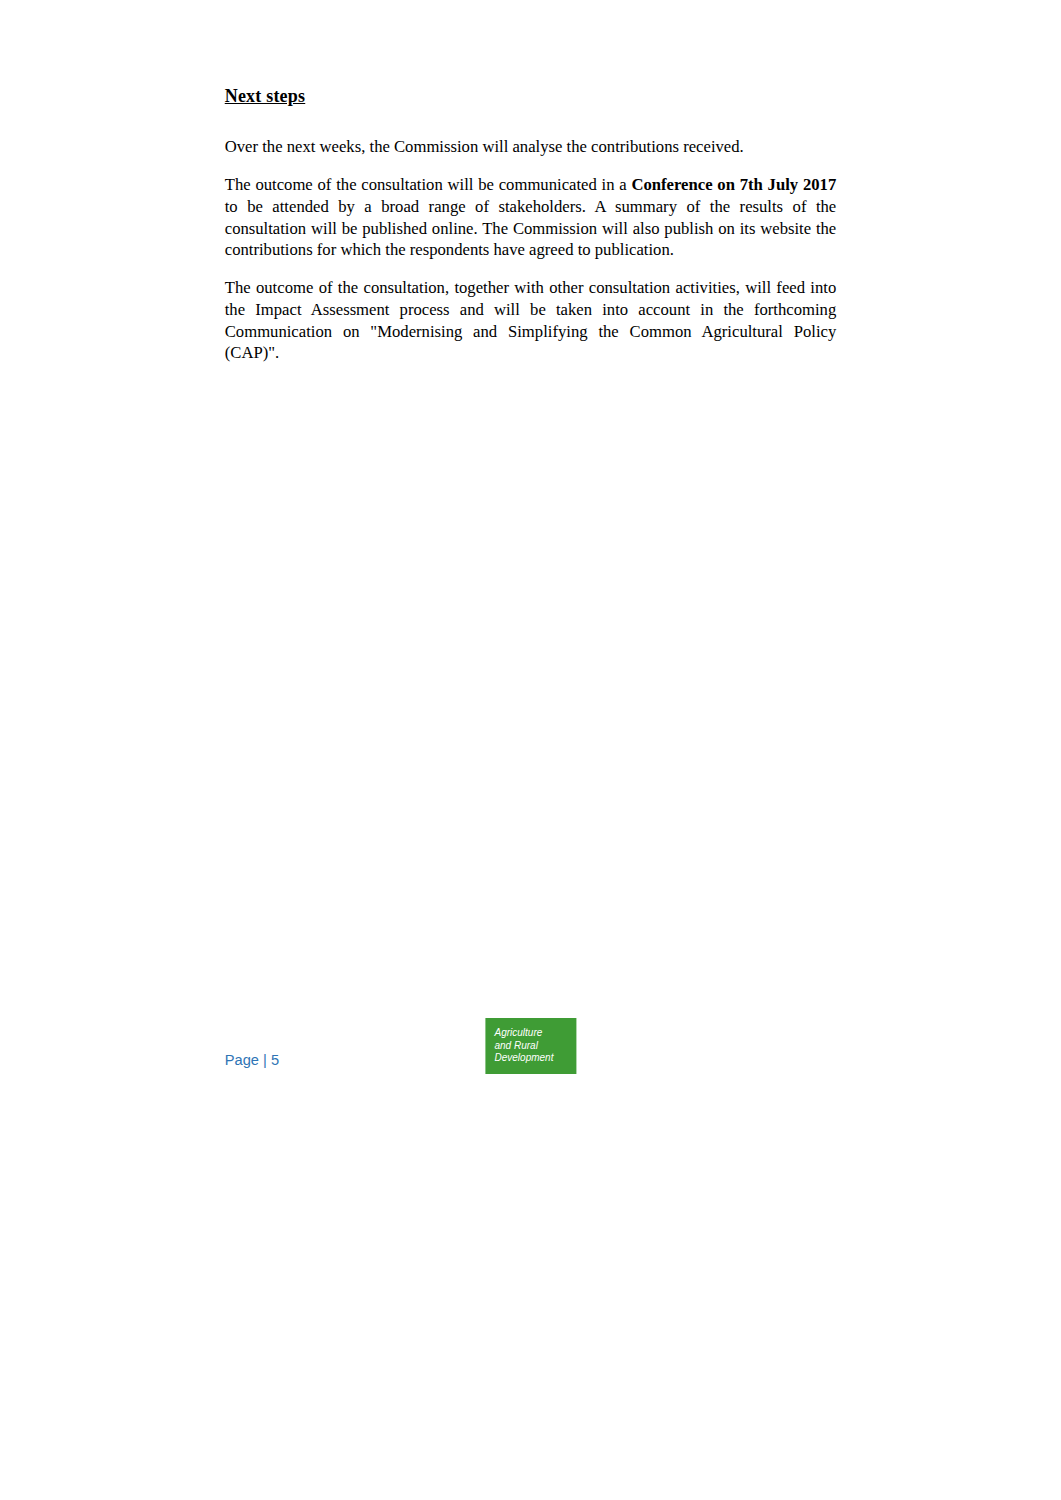Next steps
Over the next weeks, the Commission will analyse the contributions received.
The outcome of the consultation will be communicated in a Conference on 7th July 2017 to be attended by a broad range of stakeholders. A summary of the results of the consultation will be published online. The Commission will also publish on its website the contributions for which the respondents have agreed to publication.
The outcome of the consultation, together with other consultation activities, will feed into the Impact Assessment process and will be taken into account in the forthcoming Communication on "Modernising and Simplifying the Common Agricultural Policy (CAP)".
Page | 5
Agriculture and Rural Development